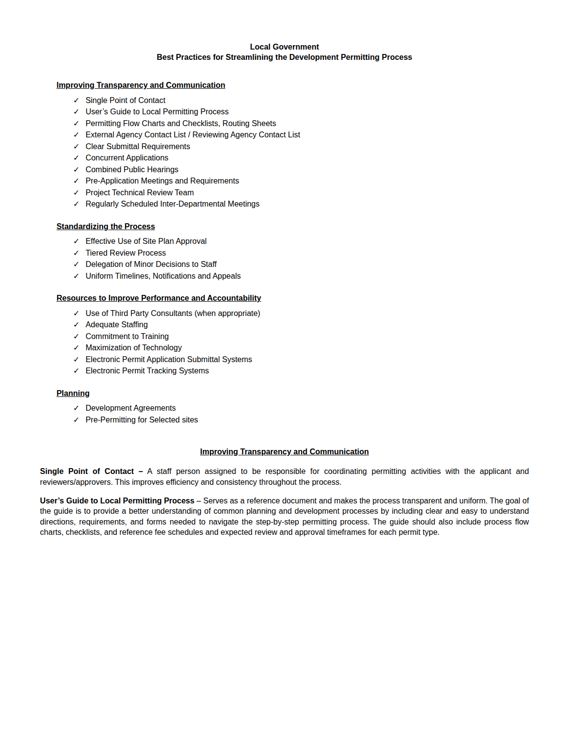Local Government Best Practices for Streamlining the Development Permitting Process
Improving Transparency and Communication
Single Point of Contact
User’s Guide to Local Permitting Process
Permitting Flow Charts and Checklists, Routing Sheets
External Agency Contact List / Reviewing Agency Contact List
Clear Submittal Requirements
Concurrent Applications
Combined Public Hearings
Pre-Application Meetings and Requirements
Project Technical Review Team
Regularly Scheduled Inter-Departmental Meetings
Standardizing the Process
Effective Use of Site Plan Approval
Tiered Review Process
Delegation of Minor Decisions to Staff
Uniform Timelines, Notifications and Appeals
Resources to Improve Performance and Accountability
Use of Third Party Consultants (when appropriate)
Adequate Staffing
Commitment to Training
Maximization of Technology
Electronic Permit Application Submittal Systems
Electronic Permit Tracking Systems
Planning
Development Agreements
Pre-Permitting for Selected sites
Improving Transparency and Communication
Single Point of Contact – A staff person assigned to be responsible for coordinating permitting activities with the applicant and reviewers/approvers. This improves efficiency and consistency throughout the process.
User’s Guide to Local Permitting Process – Serves as a reference document and makes the process transparent and uniform. The goal of the guide is to provide a better understanding of common planning and development processes by including clear and easy to understand directions, requirements, and forms needed to navigate the step-by-step permitting process. The guide should also include process flow charts, checklists, and reference fee schedules and expected review and approval timeframes for each permit type.